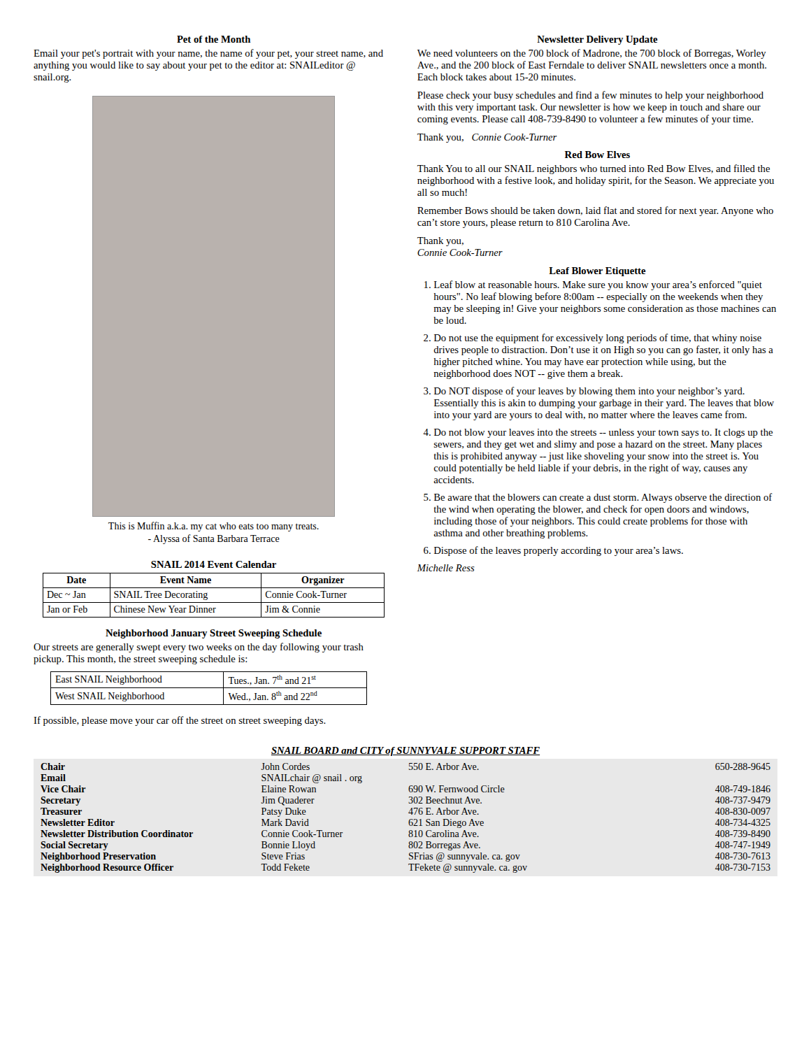Pet of the Month
Email your pet's portrait with your name, the name of your pet, your street name, and anything you would like to say about your pet to the editor at: SNAILeditor @ snail.org.
This is Muffin a.k.a. my cat who eats too many treats.
- Alyssa of Santa Barbara Terrace
SNAIL 2014 Event Calendar
| Date | Event Name | Organizer |
| --- | --- | --- |
| Dec ~ Jan | SNAIL Tree Decorating | Connie Cook-Turner |
| Jan or Feb | Chinese New Year Dinner | Jim & Connie |
Neighborhood January Street Sweeping Schedule
Our streets are generally swept every two weeks on the day following your trash pickup. This month, the street sweeping schedule is:
| East SNAIL Neighborhood | Tues., Jan. 7 th and 21 st |
| West SNAIL Neighborhood | Wed., Jan. 8 th and 22 nd |
If possible, please move your car off the street on street sweeping days.
Newsletter Delivery Update
We need volunteers on the 700 block of Madrone, the 700 block of Borregas, Worley Ave., and the 200 block of East Ferndale to deliver SNAIL newsletters once a month. Each block takes about 15-20 minutes.
Please check your busy schedules and find a few minutes to help your neighborhood with this very important task. Our newsletter is how we keep in touch and share our coming events. Please call 408-739-8490 to volunteer a few minutes of your time.
Thank you, Connie Cook-Turner
Red Bow Elves
Thank You to all our SNAIL neighbors who turned into Red Bow Elves, and filled the neighborhood with a festive look, and holiday spirit, for the Season. We appreciate you all so much!
Remember Bows should be taken down, laid flat and stored for next year. Anyone who can’t store yours, please return to 810 Carolina Ave.
Thank you,
Connie Cook-Turner
Leaf Blower Etiquette
Leaf blow at reasonable hours. Make sure you know your area’s enforced "quiet hours". No leaf blowing before 8:00am -- especially on the weekends when they may be sleeping in! Give your neighbors some consideration as those machines can be loud.
Do not use the equipment for excessively long periods of time, that whiny noise drives people to distraction. Don’t use it on High so you can go faster, it only has a higher pitched whine. You may have ear protection while using, but the neighborhood does NOT -- give them a break.
Do NOT dispose of your leaves by blowing them into your neighbor’s yard. Essentially this is akin to dumping your garbage in their yard. The leaves that blow into your yard are yours to deal with, no matter where the leaves came from.
Do not blow your leaves into the streets -- unless your town says to. It clogs up the sewers, and they get wet and slimy and pose a hazard on the street. Many places this is prohibited anyway -- just like shoveling your snow into the street is. You could potentially be held liable if your debris, in the right of way, causes any accidents.
Be aware that the blowers can create a dust storm. Always observe the direction of the wind when operating the blower, and check for open doors and windows, including those of your neighbors. This could create problems for those with asthma and other breathing problems.
Dispose of the leaves properly according to your area’s laws.
Michelle Ress
SNAIL BOARD and CITY of SUNNYVALE SUPPORT STAFF
| Chair | John Cordes | 550 E. Arbor Ave. | 650-288-9645 |
| Email | SNAILchair @ snail . org | | |
| Vice Chair | Elaine Rowan | 690 W. Fernwood Circle | 408-749-1846 |
| Secretary | Jim Quaderer | 302 Beechnut Ave. | 408-737-9479 |
| Treasurer | Patsy Duke | 476 E. Arbor Ave. | 408-830-0097 |
| Newsletter Editor | Mark David | 621 San Diego Ave | 408-734-4325 |
| Newsletter Distribution Coordinator | Connie Cook-Turner | 810 Carolina Ave. | 408-739-8490 |
| Social Secretary | Bonnie Lloyd | 802 Borregas Ave. | 408-747-1949 |
| Neighborhood Preservation | Steve Frias | SFrias @ sunnyvale. ca. gov | 408-730-7613 |
| Neighborhood Resource Officer | Todd Fekete | TFekete @ sunnyvale. ca. gov | 408-730-7153 |